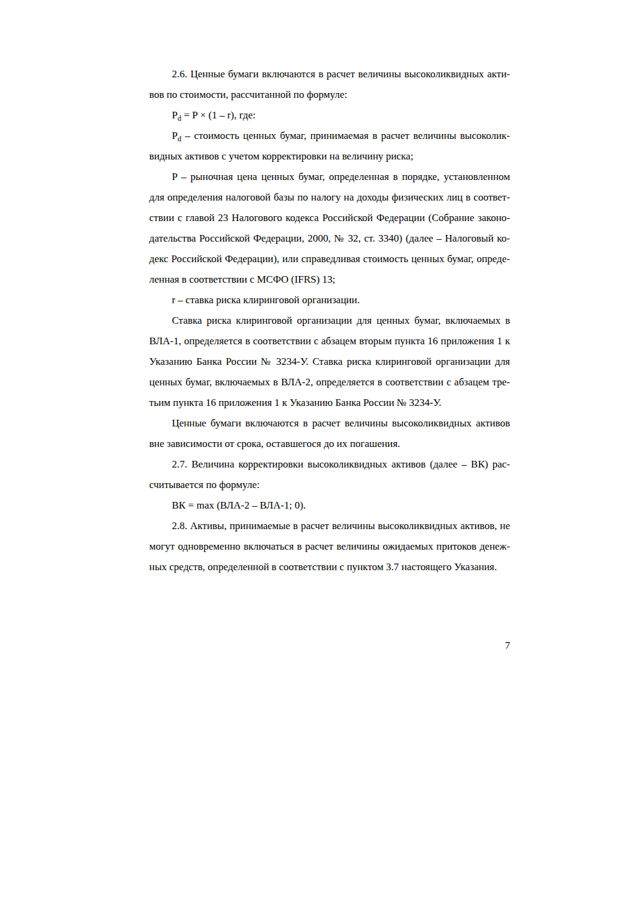2.6. Ценные бумаги включаются в расчет величины высоколиквидных активов по стоимости, рассчитанной по формуле:
Pd = P × (1 – r), где:
Pd – стоимость ценных бумаг, принимаемая в расчет величины высоколиквидных активов с учетом корректировки на величину риска;
P – рыночная цена ценных бумаг, определенная в порядке, установленном для определения налоговой базы по налогу на доходы физических лиц в соответствии с главой 23 Налогового кодекса Российской Федерации (Собрание законодательства Российской Федерации, 2000, № 32, ст. 3340) (далее – Налоговый кодекс Российской Федерации), или справедливая стоимость ценных бумаг, определенная в соответствии с МСФО (IFRS) 13;
r – ставка риска клиринговой организации.
Ставка риска клиринговой организации для ценных бумаг, включаемых в ВЛА-1, определяется в соответствии с абзацем вторым пункта 16 приложения 1 к Указанию Банка России № 3234-У. Ставка риска клиринговой организации для ценных бумаг, включаемых в ВЛА-2, определяется в соответствии с абзацем третьим пункта 16 приложения 1 к Указанию Банка России № 3234-У.
Ценные бумаги включаются в расчет величины высоколиквидных активов вне зависимости от срока, оставшегося до их погашения.
2.7. Величина корректировки высоколиквидных активов (далее – ВК) рассчитывается по формуле:
ВК = max (ВЛА-2 – ВЛА-1; 0).
2.8. Активы, принимаемые в расчет величины высоколиквидных активов, не могут одновременно включаться в расчет величины ожидаемых притоков денежных средств, определенной в соответствии с пунктом 3.7 настоящего Указания.
7